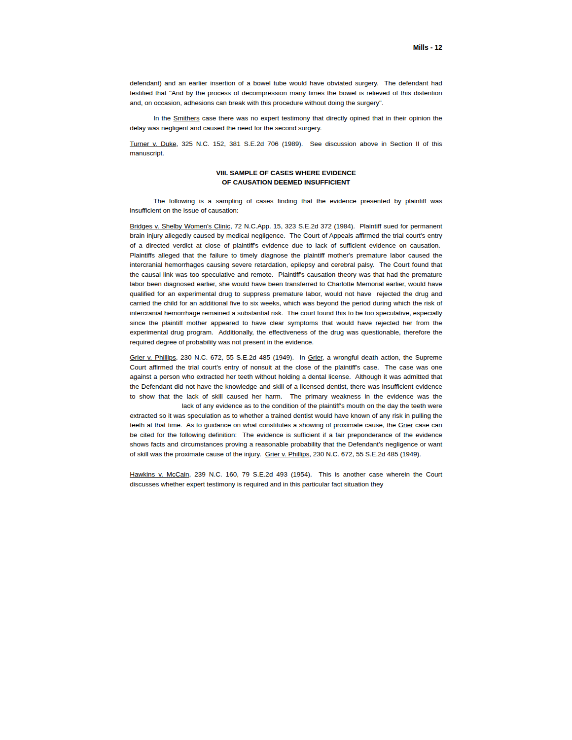Mills - 12
defendant) and an earlier insertion of a bowel tube would have obviated surgery. The defendant had testified that "And by the process of decompression many times the bowel is relieved of this distention and, on occasion, adhesions can break with this procedure without doing the surgery".
In the Smithers case there was no expert testimony that directly opined that in their opinion the delay was negligent and caused the need for the second surgery.
Turner v. Duke, 325 N.C. 152, 381 S.E.2d 706 (1989). See discussion above in Section II of this manuscript.
VIII. SAMPLE OF CASES WHERE EVIDENCE
OF CAUSATION DEEMED INSUFFICIENT
The following is a sampling of cases finding that the evidence presented by plaintiff was insufficient on the issue of causation:
Bridges v. Shelby Women's Clinic, 72 N.C.App. 15, 323 S.E.2d 372 (1984). Plaintiff sued for permanent brain injury allegedly caused by medical negligence. The Court of Appeals affirmed the trial court's entry of a directed verdict at close of plaintiff's evidence due to lack of sufficient evidence on causation. Plaintiffs alleged that the failure to timely diagnose the plaintiff mother's premature labor caused the intercranial hemorrhages causing severe retardation, epilepsy and cerebral palsy. The Court found that the causal link was too speculative and remote. Plaintiff's causation theory was that had the premature labor been diagnosed earlier, she would have been transferred to Charlotte Memorial earlier, would have qualified for an experimental drug to suppress premature labor, would not have rejected the drug and carried the child for an additional five to six weeks, which was beyond the period during which the risk of intercranial hemorrhage remained a substantial risk. The court found this to be too speculative, especially since the plaintiff mother appeared to have clear symptoms that would have rejected her from the experimental drug program. Additionally, the effectiveness of the drug was questionable, therefore the required degree of probability was not present in the evidence.
Grier v. Phillips, 230 N.C. 672, 55 S.E.2d 485 (1949). In Grier, a wrongful death action, the Supreme Court affirmed the trial court's entry of nonsuit at the close of the plaintiff's case. The case was one against a person who extracted her teeth without holding a dental license. Although it was admitted that the Defendant did not have the knowledge and skill of a licensed dentist, there was insufficient evidence to show that the lack of skill caused her harm. The primary weakness in the evidence was the lack of any evidence as to the condition of the plaintiff's mouth on the day the teeth were extracted so it was speculation as to whether a trained dentist would have known of any risk in pulling the teeth at that time. As to guidance on what constitutes a showing of proximate cause, the Grier case can be cited for the following definition: The evidence is sufficient if a fair preponderance of the evidence shows facts and circumstances proving a reasonable probability that the Defendant's negligence or want of skill was the proximate cause of the injury. Grier v. Phillips, 230 N.C. 672, 55 S.E.2d 485 (1949).
Hawkins v. McCain, 239 N.C. 160, 79 S.E.2d 493 (1954). This is another case wherein the Court discusses whether expert testimony is required and in this particular fact situation they